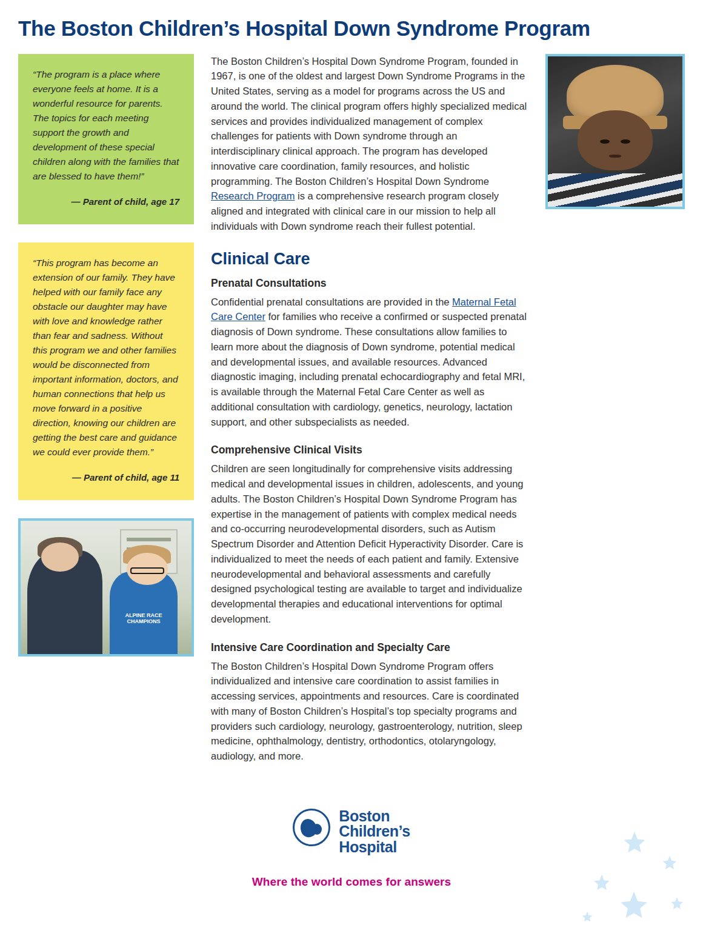The Boston Children’s Hospital Down Syndrome Program
“The program is a place where everyone feels at home. It is a wonderful resource for parents. The topics for each meeting support the growth and development of these special children along with the families that are blessed to have them!”
— Parent of child, age 17
“This program has become an extension of our family. They have helped with our family face any obstacle our daughter may have with love and knowledge rather than fear and sadness. Without this program we and other families would be disconnected from important information, doctors, and human connections that help us move forward in a positive direction, knowing our children are getting the best care and guidance we could ever provide them.”
— Parent of child, age 11
ALPINE RACE
CHAMPIONS
The Boston Children’s Hospital Down Syndrome Program, founded in 1967, is one of the oldest and largest Down Syndrome Programs in the United States, serving as a model for programs across the US and around the world. The clinical program offers highly specialized medical services and provides individualized management of complex challenges for patients with Down syndrome through an interdisciplinary clinical approach. The program has developed innovative care coordination, family resources, and holistic programming. The Boston Children’s Hospital Down Syndrome Research Program is a comprehensive research program closely aligned and integrated with clinical care in our mission to help all individuals with Down syndrome reach their fullest potential.
Clinical Care
Prenatal Consultations
Confidential prenatal consultations are provided in the Maternal Fetal Care Center for families who receive a confirmed or suspected prenatal diagnosis of Down syndrome. These consultations allow families to learn more about the diagnosis of Down syndrome, potential medical and developmental issues, and available resources. Advanced diagnostic imaging, including prenatal echocardiography and fetal MRI, is available through the Maternal Fetal Care Center as well as additional consultation with cardiology, genetics, neurology, lactation support, and other subspecialists as needed.
Comprehensive Clinical Visits
Children are seen longitudinally for comprehensive visits addressing medical and developmental issues in children, adolescents, and young adults. The Boston Children’s Hospital Down Syndrome Program has expertise in the management of patients with complex medical needs and co-occurring neurodevelopmental disorders, such as Autism Spectrum Disorder and Attention Deficit Hyperactivity Disorder. Care is individualized to meet the needs of each patient and family. Extensive neurodevelopmental and behavioral assessments and carefully designed psychological testing are available to target and individualize developmental therapies and educational interventions for optimal development.
Intensive Care Coordination and Specialty Care
The Boston Children’s Hospital Down Syndrome Program offers individualized and intensive care coordination to assist families in accessing services, appointments and resources. Care is coordinated with many of Boston Children’s Hospital’s top specialty programs and providers such cardiology, neurology, gastroenterology, nutrition, sleep medicine, ophthalmology, dentistry, orthodontics, otolaryngology, audiology, and more.
Boston
Children’s
Hospital
Where the world comes for answers